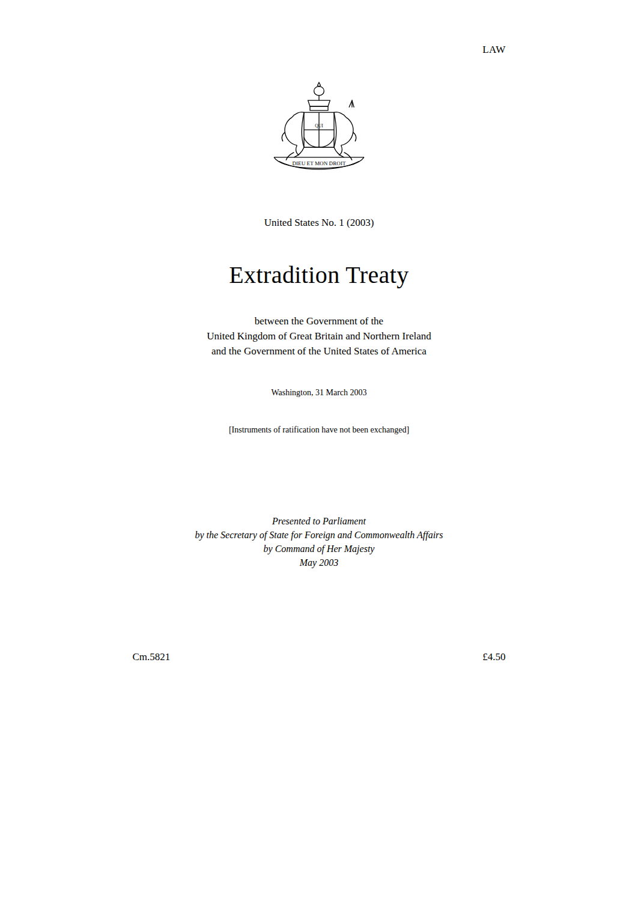LAW
United States No. 1 (2003)
Extradition Treaty
between the Government of the
United Kingdom of Great Britain and Northern Ireland
and the Government of the United States of America
Washington, 31 March 2003
[Instruments of ratification have not been exchanged]
Presented to Parliament
by the Secretary of State for Foreign and Commonwealth Affairs
by Command of Her Majesty
May 2003
Cm.5821 £4.50